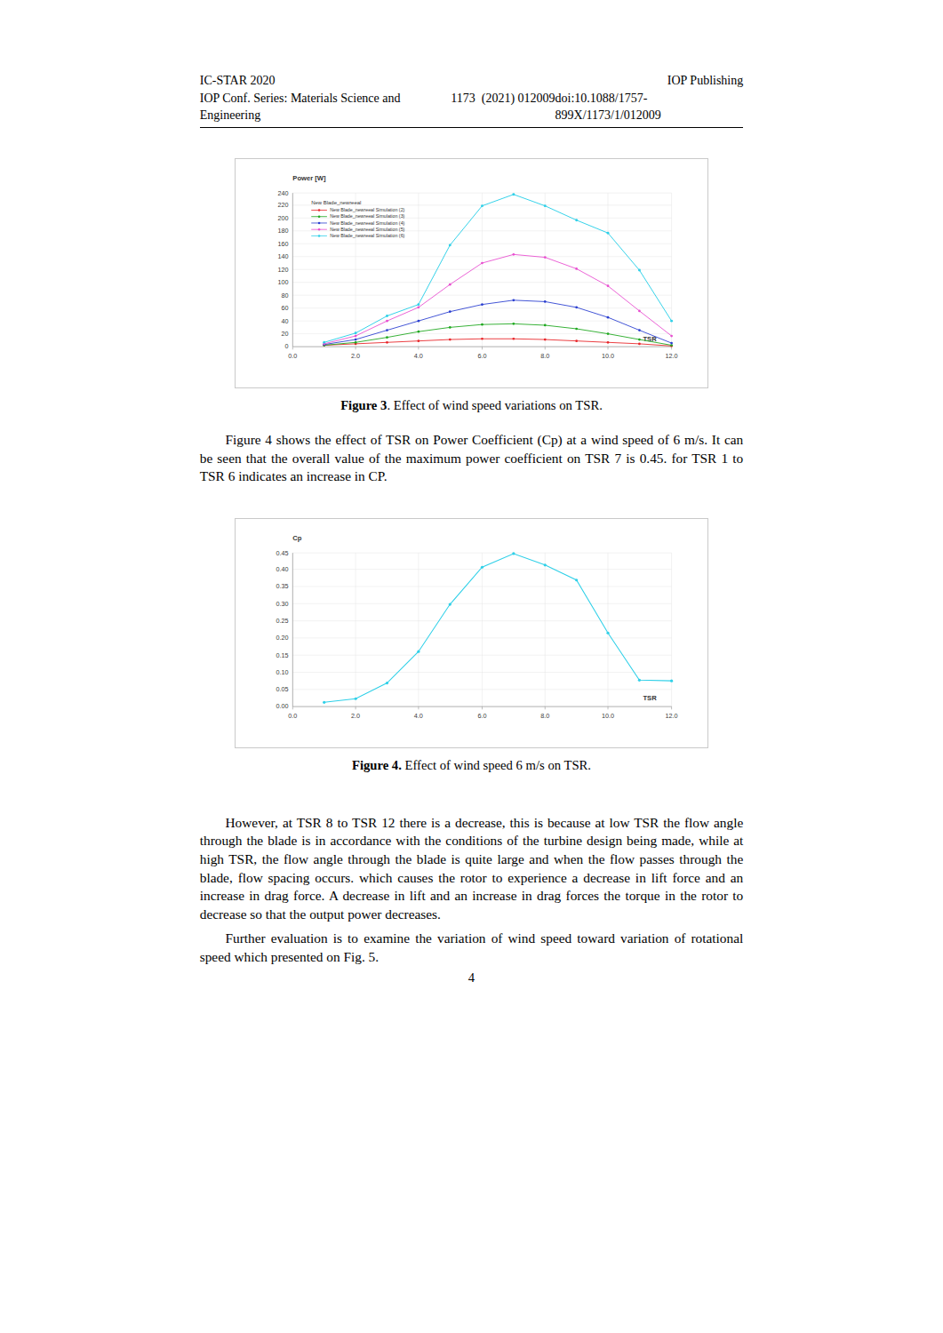IC-STAR 2020 IOP Publishing
IOP Conf. Series: Materials Science and Engineering 1173 (2021) 012009 doi:10.1088/1757-899X/1173/1/012009
Power [W] 0 20 40 60 80 100 120 140 160 180 200 220 240 0.0 2.0 4.0 6.0 8.0 10.0 12.0 TSR New Blade_newreeal New Blade_newreeal Simulation (2) New Blade_newreeal Simulation (3) New Blade_newreeal Simulation (4) New Blade_newreeal Simulation (5) New Blade_newreeal Simulation (6)
Figure 3. Effect of wind speed variations on TSR.
Figure 4 shows the effect of TSR on Power Coefficient (Cp) at a wind speed of 6 m/s. It can be seen that the overall value of the maximum power coefficient on TSR 7 is 0.45. for TSR 1 to TSR 6 indicates an increase in CP.
Cp 0.00 0.05 0.10 0.15 0.20 0.25 0.30 0.35 0.40 0.45 0.0 2.0 4.0 6.0 8.0 10.0 12.0 TSR
Figure 4. Effect of wind speed 6 m/s on TSR.
However, at TSR 8 to TSR 12 there is a decrease, this is because at low TSR the flow angle through the blade is in accordance with the conditions of the turbine design being made, while at high TSR, the flow angle through the blade is quite large and when the flow passes through the blade, flow spacing occurs. which causes the rotor to experience a decrease in lift force and an increase in drag force. A decrease in lift and an increase in drag forces the torque in the rotor to decrease so that the output power decreases.
Further evaluation is to examine the variation of wind speed toward variation of rotational speed which presented on Fig. 5.
4